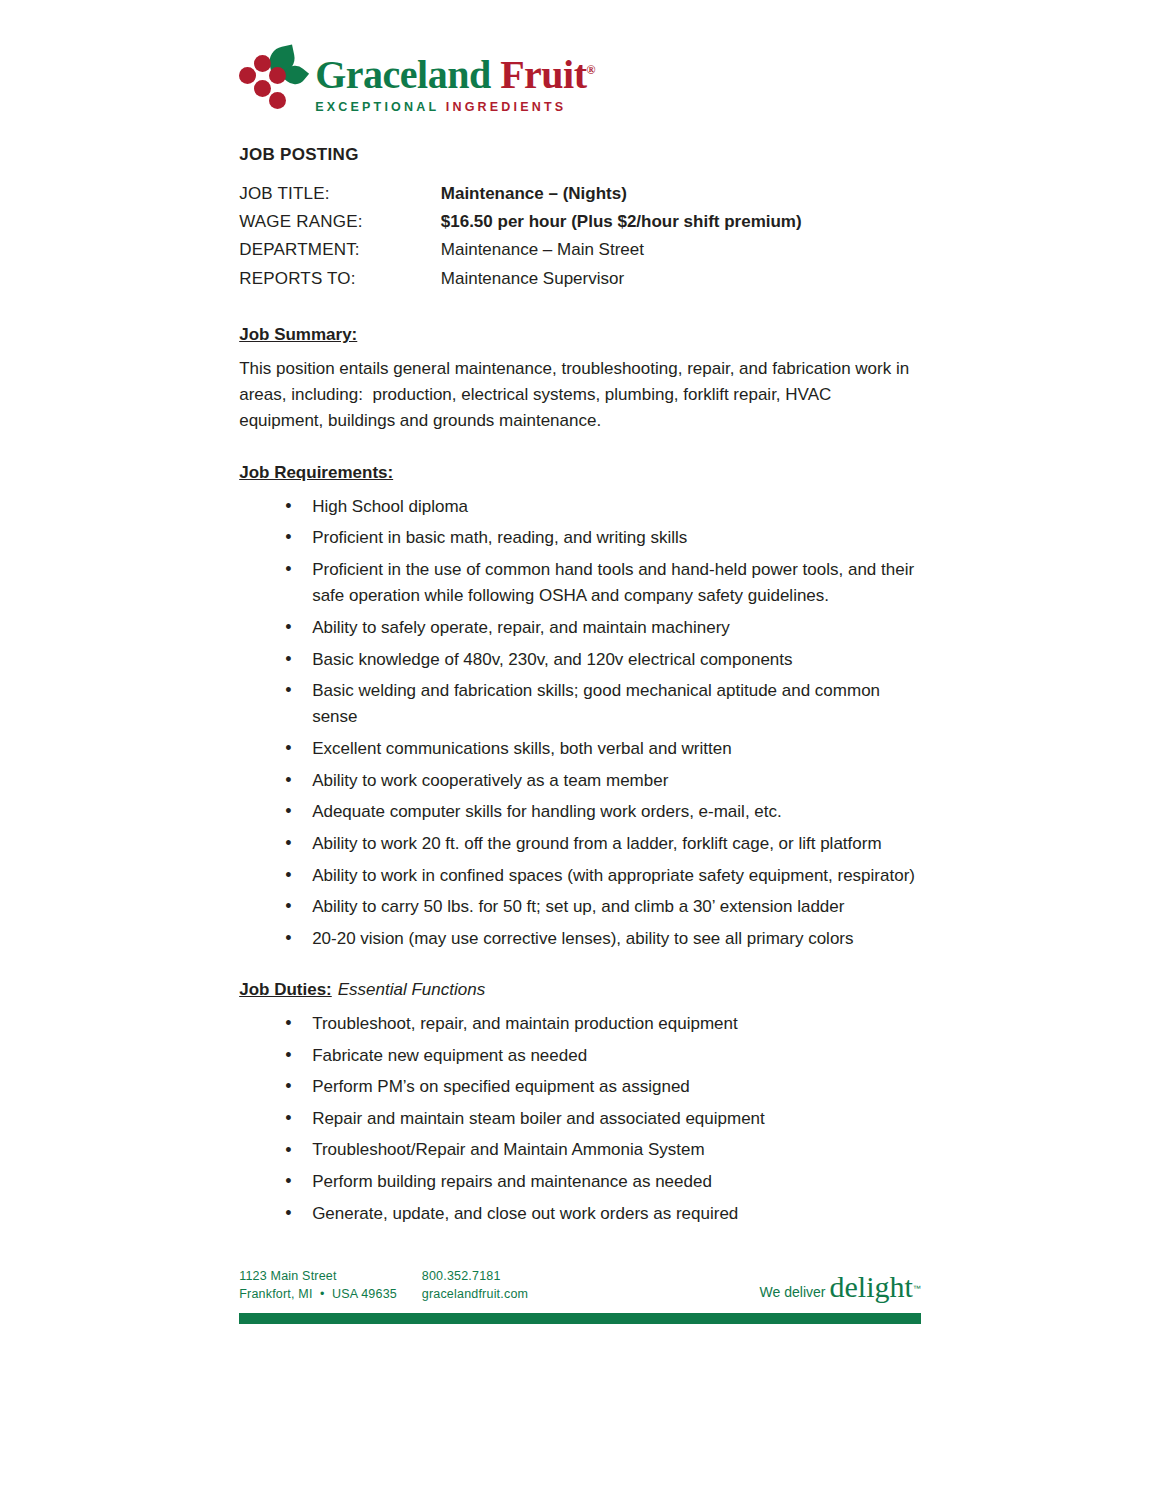Graceland Fruit®
EXCEPTIONAL INGREDIENTS
JOB POSTING
| JOB TITLE: | Maintenance – (Nights) |
| WAGE RANGE: | $16.50 per hour (Plus $2/hour shift premium) |
| DEPARTMENT: | Maintenance – Main Street |
| REPORTS TO: | Maintenance Supervisor |
Job Summary:
This position entails general maintenance, troubleshooting, repair, and fabrication work in areas, including: production, electrical systems, plumbing, forklift repair, HVAC equipment, buildings and grounds maintenance.
Job Requirements:
High School diploma
Proficient in basic math, reading, and writing skills
Proficient in the use of common hand tools and hand-held power tools, and their safe operation while following OSHA and company safety guidelines.
Ability to safely operate, repair, and maintain machinery
Basic knowledge of 480v, 230v, and 120v electrical components
Basic welding and fabrication skills; good mechanical aptitude and common sense
Excellent communications skills, both verbal and written
Ability to work cooperatively as a team member
Adequate computer skills for handling work orders, e-mail, etc.
Ability to work 20 ft. off the ground from a ladder, forklift cage, or lift platform
Ability to work in confined spaces (with appropriate safety equipment, respirator)
Ability to carry 50 lbs. for 50 ft; set up, and climb a 30’ extension ladder
20-20 vision (may use corrective lenses), ability to see all primary colors
Job Duties: Essential Functions
Troubleshoot, repair, and maintain production equipment
Fabricate new equipment as needed
Perform PM’s on specified equipment as assigned
Repair and maintain steam boiler and associated equipment
Troubleshoot/Repair and Maintain Ammonia System
Perform building repairs and maintenance as needed
Generate, update, and close out work orders as required
1123 Main Street
Frankfort, MI • USA 49635 800.352.7181
gracelandfruit.com
We deliverdelight™